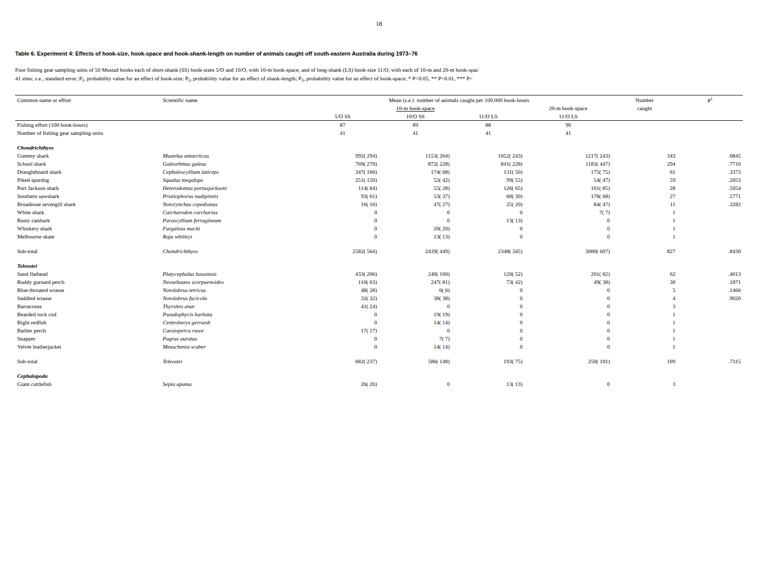18
Table 6. Experiment 4: Effects of hook-size, hook-space and hook-shank-length on number of animals caught off south-eastern Australia during 1973–76
Four fishing gear sampling units of 50 Mustad hooks each of short-shank (SS) hook-sizes 5/O and 10/O, with 10-m hook-space, and of long-shank (LS) hook-size 11/O, with each of 10-m and 20-m hook-spac
41 sites; s.e., standard error; P1, probability value for an effect of hook-size; P2, probability value for an effect of shank-length; P3, probability value for an effect of hook-space; * P<0.05, ** P<0.01, *** P<
| Common name or effort | Scientific name | Mean (s.e.) number of animals caught per 100,000 hook-hours | Number | P 1 |
| --- | --- | --- | --- | --- |
| | | 10-m hook-space | 20-m hook-space | caught | |
| | | 5/O SS | 10/O SS | 11/O LS | 11/O LS | | |
| Fishing effort (100 hook-hours) | | 87 | 89 | 88 | 90 | | |
| Number of fishing gear sampling units | | 41 | 41 | 41 | 41 | | |
| Chondrichthyes | | | | | | | |
| Gummy shark | Mustelus antarcticus | 992( 294) | 1153( 264) | 1052( 243) | 1217( 243) | 343 | .6845 |
| School shark | Galeorhinus galeus | 769( 270) | 872( 228) | 841( 228) | 1183( 447) | 294 | .7710 |
| Draughtboard shark | Cephaloscyllium laticeps | 347( 166) | 174( 68) | 131( 50) | 175( 75) | 61 | .3373 |
| Piked spurdog | Squalus megalops | 251( 150) | 52( 42) | 99( 55) | 54( 47) | 59 | .2053 |
| Port Jackson shark | Heterodontus portusjacksoni | 114( 84) | 55( 28) | 126( 65) | 101( 85) | 28 | .5054 |
| Southern sawshark | Pristiophorus nudipinnis | 93( 61) | 53( 37) | 60( 30) | 178( 68) | 27 | .5771 |
| Broadnose sevengill shark | Notorynchus cepedianus | 16( 16) | 47( 27) | 25( 20) | 84( 47) | 11 | .3282 |
| White shark | Carcharodon carcharias | 0 | 0 | 0 | 7( 7) | 1 | |
| Rusty catshark | Parascyllium ferrugineum | 0 | 0 | 13( 13) | 0 | 1 | |
| Whiskery shark | Furgaleus macki | 0 | 20( 20) | 0 | 0 | 1 | |
| Melbourne skate | Raja whitleyi | 0 | 13( 13) | 0 | 0 | 1 | |
| Sub-total | Chondrichthyes | 2582( 564) | 2439( 449) | 2348( 345) | 3000( 607) | 827 | .8430 |
| Teleostei | | | | | | | |
| Sand flathead | Platycephalus bassensis | 433( 206) | 240( 100) | 120( 52) | 201( 82) | 62 | .4013 |
| Ruddy gurnard perch | Neosebastes scorpaenoides | 110( 63) | 247( 81) | 73( 42) | 49( 38) | 30 | .1871 |
| Blue-throated wrasse | Notolabrus tetricus | 48( 28) | 6( 6) | 0 | 0 | 5 | .1466 |
| Saddled wrasse | Notolabrus fucicola | 32( 32) | 38( 38) | 0 | 0 | 4 | .9020 |
| Barracouta | Thyrsites atun | 41( 24) | 0 | 0 | 0 | 3 | |
| Bearded rock cod | Pseudophycis barbata | 0 | 19( 19) | 0 | 0 | 1 | |
| Bight redfish | Centroberyx gerrardi | 0 | 14( 14) | 0 | 0 | 1 | |
| Barber perch | Caesioperca rasor | 17( 17) | 0 | 0 | 0 | 1 | |
| Snapper | Pagrus auratus | 0 | 7( 7) | 0 | 0 | 1 | |
| Velvet leatherjacket | Meuschenia scaber | 0 | 14( 14) | 0 | 0 | 1 | |
| Sub-total | Teleostei | 682( 237) | 586( 148) | 193( 75) | 250( 101) | 109 | .7315 |
| Cephalopoda | | | | | | | |
| Giant cuttlefish | Sepia apama | 26( 26) | 0 | 13( 13) | 0 | 3 | |